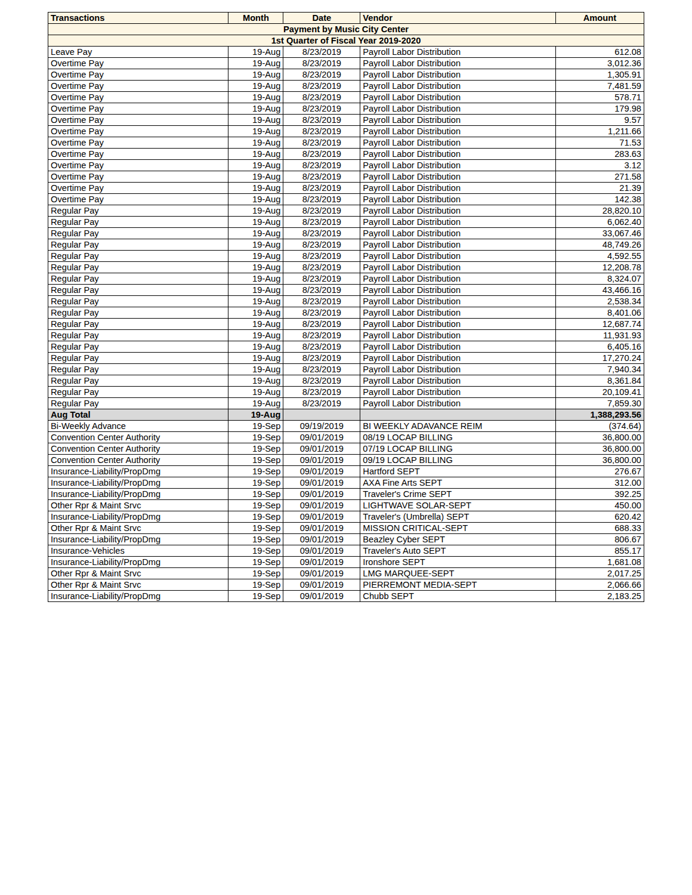| Payment by Music City Center |
| 1st Quarter of Fiscal Year 2019-2020 |
| Transactions | Month | Date | Vendor | Amount |
| Leave Pay | 19-Aug | 8/23/2019 | Payroll Labor Distribution | 612.08 |
| Overtime Pay | 19-Aug | 8/23/2019 | Payroll Labor Distribution | 3,012.36 |
| Overtime Pay | 19-Aug | 8/23/2019 | Payroll Labor Distribution | 1,305.91 |
| Overtime Pay | 19-Aug | 8/23/2019 | Payroll Labor Distribution | 7,481.59 |
| Overtime Pay | 19-Aug | 8/23/2019 | Payroll Labor Distribution | 578.71 |
| Overtime Pay | 19-Aug | 8/23/2019 | Payroll Labor Distribution | 179.98 |
| Overtime Pay | 19-Aug | 8/23/2019 | Payroll Labor Distribution | 9.57 |
| Overtime Pay | 19-Aug | 8/23/2019 | Payroll Labor Distribution | 1,211.66 |
| Overtime Pay | 19-Aug | 8/23/2019 | Payroll Labor Distribution | 71.53 |
| Overtime Pay | 19-Aug | 8/23/2019 | Payroll Labor Distribution | 283.63 |
| Overtime Pay | 19-Aug | 8/23/2019 | Payroll Labor Distribution | 3.12 |
| Overtime Pay | 19-Aug | 8/23/2019 | Payroll Labor Distribution | 271.58 |
| Overtime Pay | 19-Aug | 8/23/2019 | Payroll Labor Distribution | 21.39 |
| Overtime Pay | 19-Aug | 8/23/2019 | Payroll Labor Distribution | 142.38 |
| Regular Pay | 19-Aug | 8/23/2019 | Payroll Labor Distribution | 28,820.10 |
| Regular Pay | 19-Aug | 8/23/2019 | Payroll Labor Distribution | 6,062.40 |
| Regular Pay | 19-Aug | 8/23/2019 | Payroll Labor Distribution | 33,067.46 |
| Regular Pay | 19-Aug | 8/23/2019 | Payroll Labor Distribution | 48,749.26 |
| Regular Pay | 19-Aug | 8/23/2019 | Payroll Labor Distribution | 4,592.55 |
| Regular Pay | 19-Aug | 8/23/2019 | Payroll Labor Distribution | 12,208.78 |
| Regular Pay | 19-Aug | 8/23/2019 | Payroll Labor Distribution | 8,324.07 |
| Regular Pay | 19-Aug | 8/23/2019 | Payroll Labor Distribution | 43,466.16 |
| Regular Pay | 19-Aug | 8/23/2019 | Payroll Labor Distribution | 2,538.34 |
| Regular Pay | 19-Aug | 8/23/2019 | Payroll Labor Distribution | 8,401.06 |
| Regular Pay | 19-Aug | 8/23/2019 | Payroll Labor Distribution | 12,687.74 |
| Regular Pay | 19-Aug | 8/23/2019 | Payroll Labor Distribution | 11,931.93 |
| Regular Pay | 19-Aug | 8/23/2019 | Payroll Labor Distribution | 6,405.16 |
| Regular Pay | 19-Aug | 8/23/2019 | Payroll Labor Distribution | 17,270.24 |
| Regular Pay | 19-Aug | 8/23/2019 | Payroll Labor Distribution | 7,940.34 |
| Regular Pay | 19-Aug | 8/23/2019 | Payroll Labor Distribution | 8,361.84 |
| Regular Pay | 19-Aug | 8/23/2019 | Payroll Labor Distribution | 20,109.41 |
| Regular Pay | 19-Aug | 8/23/2019 | Payroll Labor Distribution | 7,859.30 |
| Aug Total | 19-Aug | | | 1,388,293.56 |
| Bi-Weekly Advance | 19-Sep | 09/19/2019 | BI WEEKLY ADAVANCE REIM | (374.64) |
| Convention Center Authority | 19-Sep | 09/01/2019 | 08/19 LOCAP BILLING | 36,800.00 |
| Convention Center Authority | 19-Sep | 09/01/2019 | 07/19 LOCAP BILLING | 36,800.00 |
| Convention Center Authority | 19-Sep | 09/01/2019 | 09/19 LOCAP BILLING | 36,800.00 |
| Insurance-Liability/PropDmg | 19-Sep | 09/01/2019 | Hartford SEPT | 276.67 |
| Insurance-Liability/PropDmg | 19-Sep | 09/01/2019 | AXA Fine Arts SEPT | 312.00 |
| Insurance-Liability/PropDmg | 19-Sep | 09/01/2019 | Traveler's Crime SEPT | 392.25 |
| Other Rpr & Maint Srvc | 19-Sep | 09/01/2019 | LIGHTWAVE SOLAR-SEPT | 450.00 |
| Insurance-Liability/PropDmg | 19-Sep | 09/01/2019 | Traveler's (Umbrella) SEPT | 620.42 |
| Other Rpr & Maint Srvc | 19-Sep | 09/01/2019 | MISSION CRITICAL-SEPT | 688.33 |
| Insurance-Liability/PropDmg | 19-Sep | 09/01/2019 | Beazley Cyber SEPT | 806.67 |
| Insurance-Vehicles | 19-Sep | 09/01/2019 | Traveler's Auto SEPT | 855.17 |
| Insurance-Liability/PropDmg | 19-Sep | 09/01/2019 | Ironshore SEPT | 1,681.08 |
| Other Rpr & Maint Srvc | 19-Sep | 09/01/2019 | LMG MARQUEE-SEPT | 2,017.25 |
| Other Rpr & Maint Srvc | 19-Sep | 09/01/2019 | PIERREMONT MEDIA-SEPT | 2,066.66 |
| Insurance-Liability/PropDmg | 19-Sep | 09/01/2019 | Chubb SEPT | 2,183.25 |